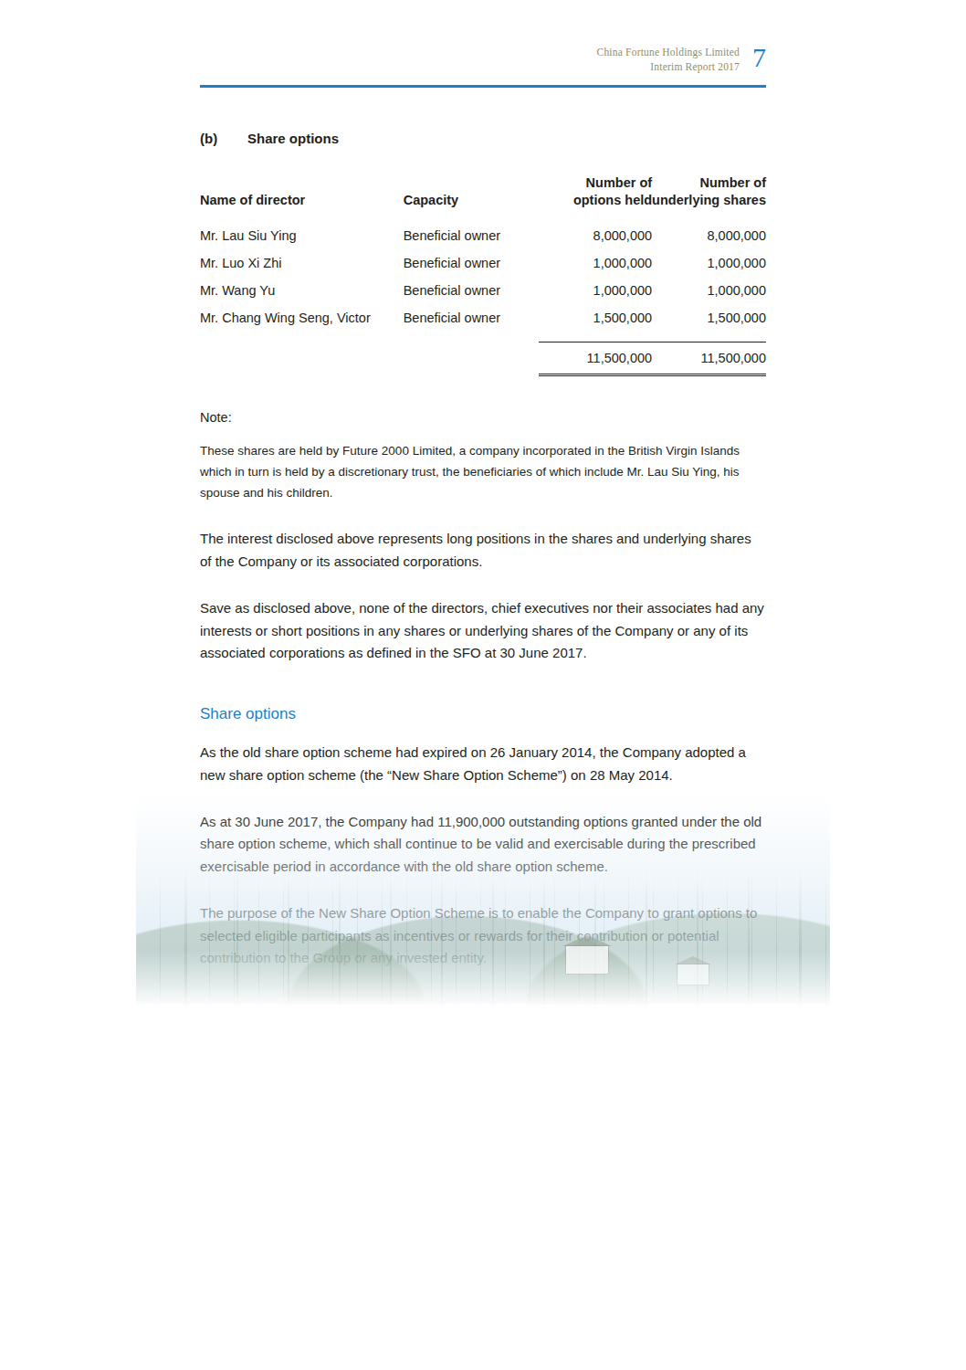China Fortune Holdings Limited
Interim Report 2017
7
(b) Share options
| Name of director | Capacity | Number of options held | Number of underlying shares |
| --- | --- | --- | --- |
| Mr. Lau Siu Ying | Beneficial owner | 8,000,000 | 8,000,000 |
| Mr. Luo Xi Zhi | Beneficial owner | 1,000,000 | 1,000,000 |
| Mr. Wang Yu | Beneficial owner | 1,000,000 | 1,000,000 |
| Mr. Chang Wing Seng, Victor | Beneficial owner | 1,500,000 | 1,500,000 |
| | | 11,500,000 | 11,500,000 |
Note:
These shares are held by Future 2000 Limited, a company incorporated in the British Virgin Islands which in turn is held by a discretionary trust, the beneficiaries of which include Mr. Lau Siu Ying, his spouse and his children.
The interest disclosed above represents long positions in the shares and underlying shares of the Company or its associated corporations.
Save as disclosed above, none of the directors, chief executives nor their associates had any interests or short positions in any shares or underlying shares of the Company or any of its associated corporations as defined in the SFO at 30 June 2017.
Share options
As the old share option scheme had expired on 26 January 2014, the Company adopted a new share option scheme (the “New Share Option Scheme”) on 28 May 2014.
As at 30 June 2017, the Company had 11,900,000 outstanding options granted under the old share option scheme, which shall continue to be valid and exercisable during the prescribed exercisable period in accordance with the old share option scheme.
The purpose of the New Share Option Scheme is to enable the Company to grant options to selected eligible participants as incentives or rewards for their contribution or potential contribution to the Group or any invested entity.